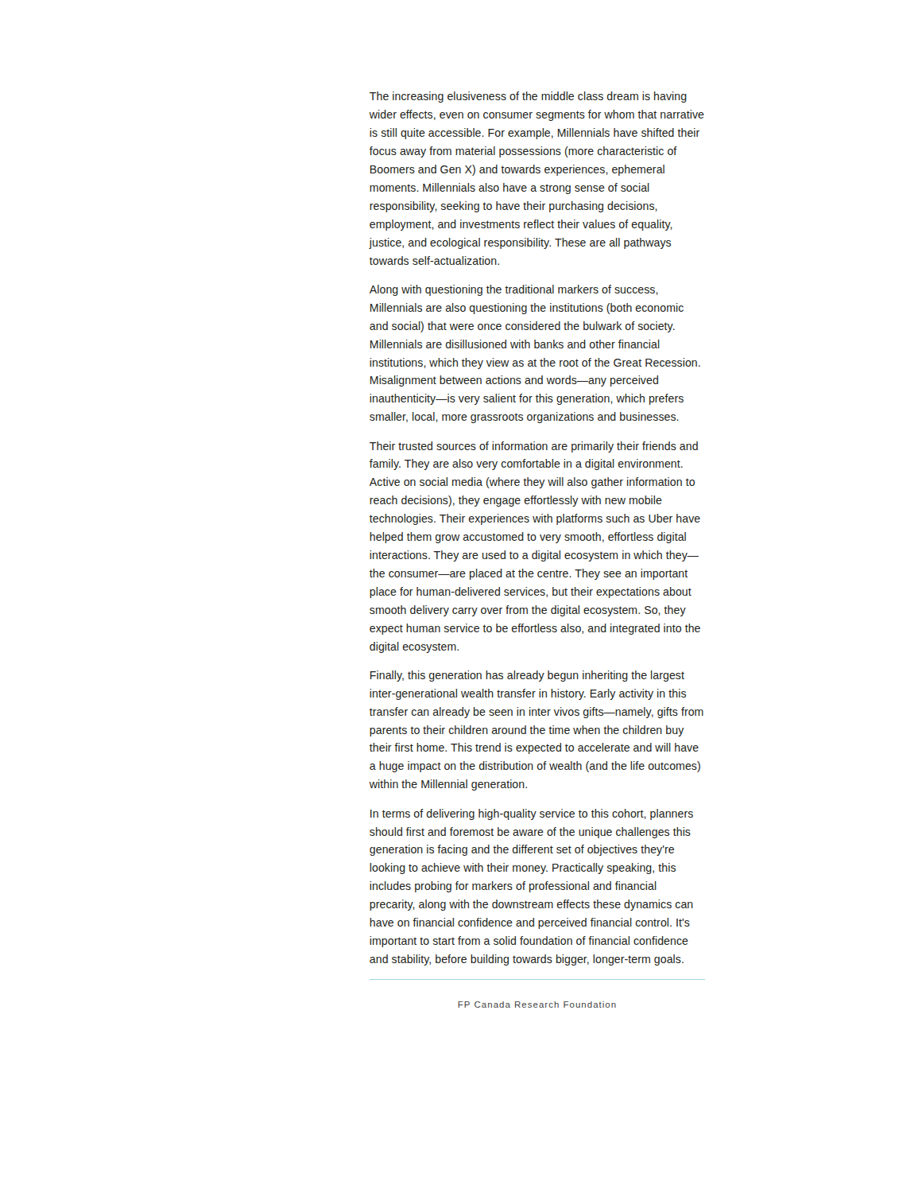The increasing elusiveness of the middle class dream is having wider effects, even on consumer segments for whom that narrative is still quite accessible. For example, Millennials have shifted their focus away from material possessions (more characteristic of Boomers and Gen X) and towards experiences, ephemeral moments. Millennials also have a strong sense of social responsibility, seeking to have their purchasing decisions, employment, and investments reflect their values of equality, justice, and ecological responsibility. These are all pathways towards self-actualization.
Along with questioning the traditional markers of success, Millennials are also questioning the institutions (both economic and social) that were once considered the bulwark of society. Millennials are disillusioned with banks and other financial institutions, which they view as at the root of the Great Recession. Misalignment between actions and words—any perceived inauthenticity—is very salient for this generation, which prefers smaller, local, more grassroots organizations and businesses.
Their trusted sources of information are primarily their friends and family. They are also very comfortable in a digital environment. Active on social media (where they will also gather information to reach decisions), they engage effortlessly with new mobile technologies. Their experiences with platforms such as Uber have helped them grow accustomed to very smooth, effortless digital interactions. They are used to a digital ecosystem in which they—the consumer—are placed at the centre. They see an important place for human-delivered services, but their expectations about smooth delivery carry over from the digital ecosystem. So, they expect human service to be effortless also, and integrated into the digital ecosystem.
Finally, this generation has already begun inheriting the largest inter-generational wealth transfer in history. Early activity in this transfer can already be seen in inter vivos gifts—namely, gifts from parents to their children around the time when the children buy their first home. This trend is expected to accelerate and will have a huge impact on the distribution of wealth (and the life outcomes) within the Millennial generation.
In terms of delivering high-quality service to this cohort, planners should first and foremost be aware of the unique challenges this generation is facing and the different set of objectives they're looking to achieve with their money. Practically speaking, this includes probing for markers of professional and financial precarity, along with the downstream effects these dynamics can have on financial confidence and perceived financial control. It's important to start from a solid foundation of financial confidence and stability, before building towards bigger, longer-term goals.
FP Canada Research Foundation